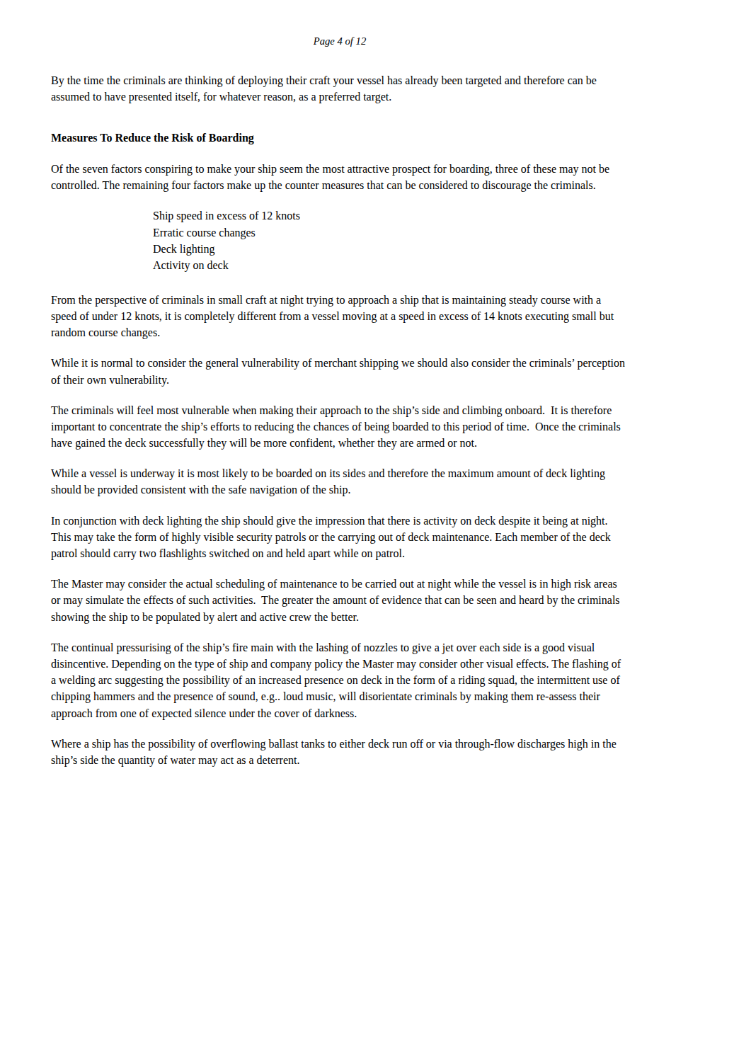Page 4 of 12
By the time the criminals are thinking of deploying their craft your vessel has already been targeted and therefore can be assumed to have presented itself, for whatever reason, as a preferred target.
Measures To Reduce the Risk of Boarding
Of the seven factors conspiring to make your ship seem the most attractive prospect for boarding, three of these may not be controlled. The remaining four factors make up the counter measures that can be considered to discourage the criminals.
Ship speed in excess of 12 knots
Erratic course changes
Deck lighting
Activity on deck
From the perspective of criminals in small craft at night trying to approach a ship that is maintaining steady course with a speed of under 12 knots, it is completely different from a vessel moving at a speed in excess of 14 knots executing small but random course changes.
While it is normal to consider the general vulnerability of merchant shipping we should also consider the criminals’ perception of their own vulnerability.
The criminals will feel most vulnerable when making their approach to the ship’s side and climbing onboard. It is therefore important to concentrate the ship’s efforts to reducing the chances of being boarded to this period of time. Once the criminals have gained the deck successfully they will be more confident, whether they are armed or not.
While a vessel is underway it is most likely to be boarded on its sides and therefore the maximum amount of deck lighting should be provided consistent with the safe navigation of the ship.
In conjunction with deck lighting the ship should give the impression that there is activity on deck despite it being at night. This may take the form of highly visible security patrols or the carrying out of deck maintenance. Each member of the deck patrol should carry two flashlights switched on and held apart while on patrol.
The Master may consider the actual scheduling of maintenance to be carried out at night while the vessel is in high risk areas or may simulate the effects of such activities. The greater the amount of evidence that can be seen and heard by the criminals showing the ship to be populated by alert and active crew the better.
The continual pressurising of the ship’s fire main with the lashing of nozzles to give a jet over each side is a good visual disincentive. Depending on the type of ship and company policy the Master may consider other visual effects. The flashing of a welding arc suggesting the possibility of an increased presence on deck in the form of a riding squad, the intermittent use of chipping hammers and the presence of sound, e.g.. loud music, will disorientate criminals by making them re-assess their approach from one of expected silence under the cover of darkness.
Where a ship has the possibility of overflowing ballast tanks to either deck run off or via through-flow discharges high in the ship’s side the quantity of water may act as a deterrent.